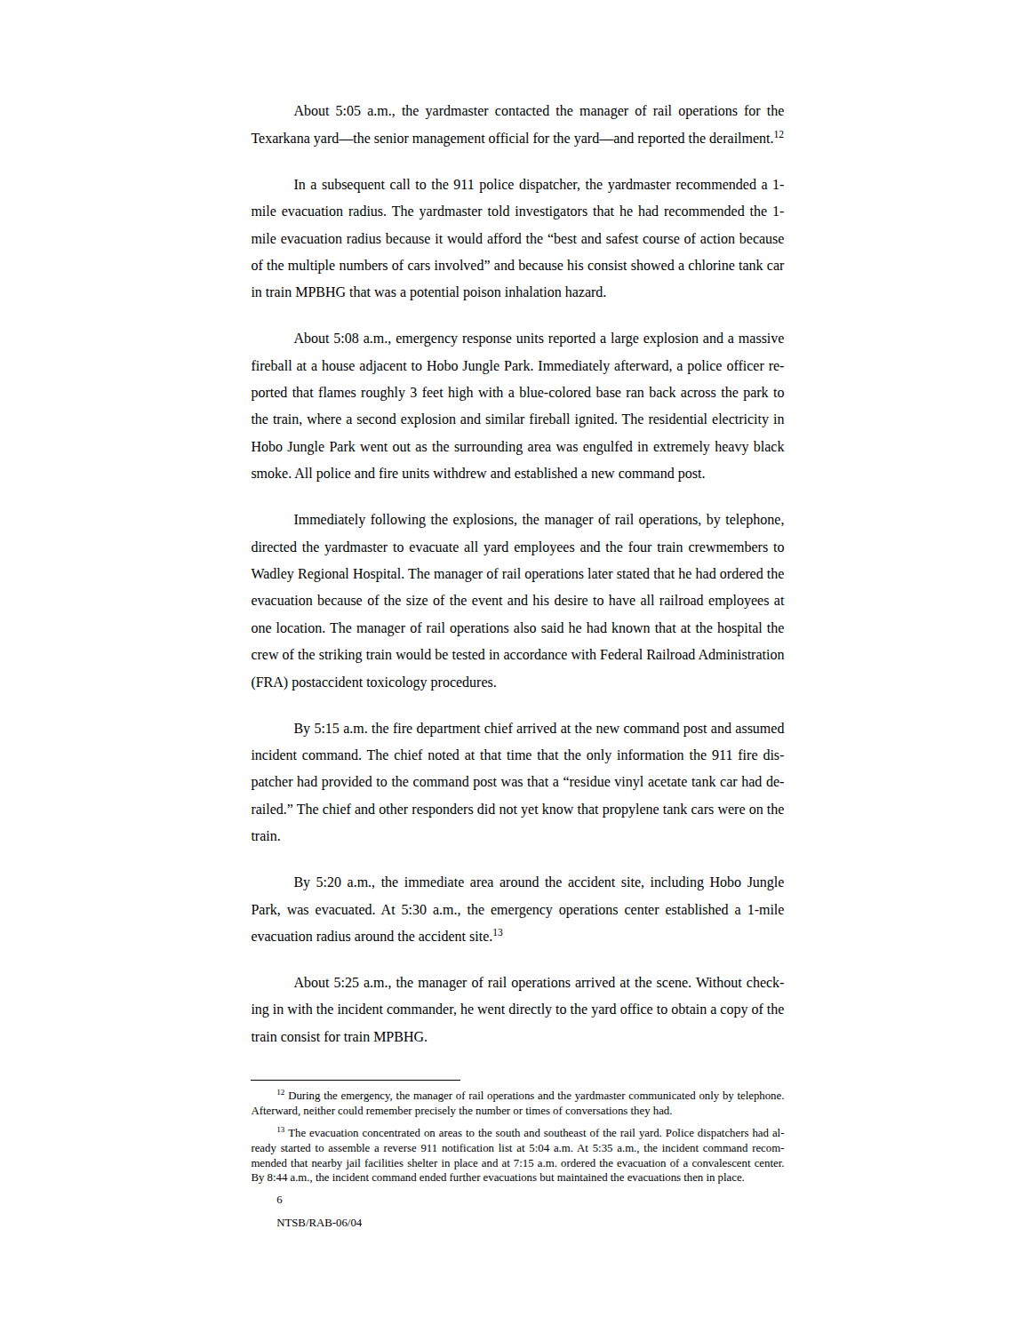About 5:05 a.m., the yardmaster contacted the manager of rail operations for the Texarkana yard—the senior management official for the yard—and reported the derailment.12
In a subsequent call to the 911 police dispatcher, the yardmaster recommended a 1-mile evacuation radius. The yardmaster told investigators that he had recommended the 1-mile evacuation radius because it would afford the “best and safest course of action because of the multiple numbers of cars involved” and because his consist showed a chlorine tank car in train MPBHG that was a potential poison inhalation hazard.
About 5:08 a.m., emergency response units reported a large explosion and a massive fireball at a house adjacent to Hobo Jungle Park. Immediately afterward, a police officer reported that flames roughly 3 feet high with a blue-colored base ran back across the park to the train, where a second explosion and similar fireball ignited. The residential electricity in Hobo Jungle Park went out as the surrounding area was engulfed in extremely heavy black smoke. All police and fire units withdrew and established a new command post.
Immediately following the explosions, the manager of rail operations, by telephone, directed the yardmaster to evacuate all yard employees and the four train crewmembers to Wadley Regional Hospital. The manager of rail operations later stated that he had ordered the evacuation because of the size of the event and his desire to have all railroad employees at one location. The manager of rail operations also said he had known that at the hospital the crew of the striking train would be tested in accordance with Federal Railroad Administration (FRA) postaccident toxicology procedures.
By 5:15 a.m. the fire department chief arrived at the new command post and assumed incident command. The chief noted at that time that the only information the 911 fire dispatcher had provided to the command post was that a “residue vinyl acetate tank car had derailed.” The chief and other responders did not yet know that propylene tank cars were on the train.
By 5:20 a.m., the immediate area around the accident site, including Hobo Jungle Park, was evacuated. At 5:30 a.m., the emergency operations center established a 1-mile evacuation radius around the accident site.13
About 5:25 a.m., the manager of rail operations arrived at the scene. Without checking in with the incident commander, he went directly to the yard office to obtain a copy of the train consist for train MPBHG.
12 During the emergency, the manager of rail operations and the yardmaster communicated only by telephone. Afterward, neither could remember precisely the number or times of conversations they had.
13 The evacuation concentrated on areas to the south and southeast of the rail yard. Police dispatchers had already started to assemble a reverse 911 notification list at 5:04 a.m. At 5:35 a.m., the incident command recommended that nearby jail facilities shelter in place and at 7:15 a.m. ordered the evacuation of a convalescent center. By 8:44 a.m., the incident command ended further evacuations but maintained the evacuations then in place.
6
NTSB/RAB-06/04